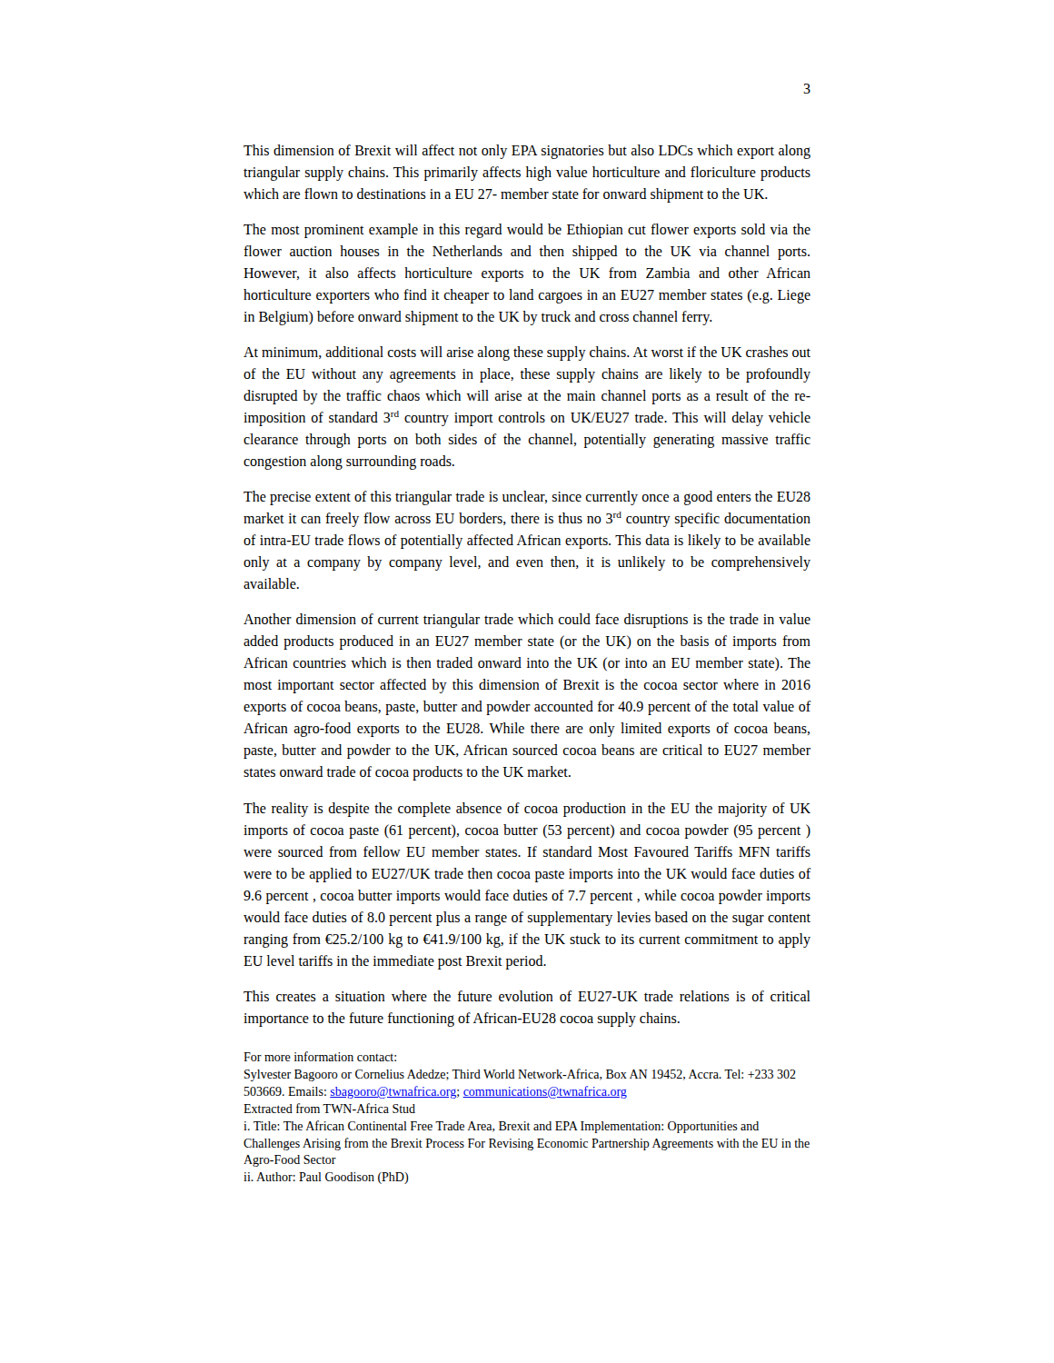3
This dimension of Brexit will affect not only EPA signatories but also LDCs which export along triangular supply chains. This primarily affects high value horticulture and floriculture products which are flown to destinations in a EU 27- member state for onward shipment to the UK.
The most prominent example in this regard would be Ethiopian cut flower exports sold via the flower auction houses in the Netherlands and then shipped to the UK via channel ports. However, it also affects horticulture exports to the UK from Zambia and other African horticulture exporters who find it cheaper to land cargoes in an EU27 member states (e.g. Liege in Belgium) before onward shipment to the UK by truck and cross channel ferry.
At minimum, additional costs will arise along these supply chains. At worst if the UK crashes out of the EU without any agreements in place, these supply chains are likely to be profoundly disrupted by the traffic chaos which will arise at the main channel ports as a result of the re-imposition of standard 3rd country import controls on UK/EU27 trade. This will delay vehicle clearance through ports on both sides of the channel, potentially generating massive traffic congestion along surrounding roads.
The precise extent of this triangular trade is unclear, since currently once a good enters the EU28 market it can freely flow across EU borders, there is thus no 3rd country specific documentation of intra-EU trade flows of potentially affected African exports. This data is likely to be available only at a company by company level, and even then, it is unlikely to be comprehensively available.
Another dimension of current triangular trade which could face disruptions is the trade in value added products produced in an EU27 member state (or the UK) on the basis of imports from African countries which is then traded onward into the UK (or into an EU member state). The most important sector affected by this dimension of Brexit is the cocoa sector where in 2016 exports of cocoa beans, paste, butter and powder accounted for 40.9 percent of the total value of African agro-food exports to the EU28. While there are only limited exports of cocoa beans, paste, butter and powder to the UK, African sourced cocoa beans are critical to EU27 member states onward trade of cocoa products to the UK market.
The reality is despite the complete absence of cocoa production in the EU the majority of UK imports of cocoa paste (61 percent), cocoa butter (53 percent) and cocoa powder (95 percent ) were sourced from fellow EU member states. If standard Most Favoured Tariffs MFN tariffs were to be applied to EU27/UK trade then cocoa paste imports into the UK would face duties of 9.6 percent , cocoa butter imports would face duties of 7.7 percent , while cocoa powder imports would face duties of 8.0 percent plus a range of supplementary levies based on the sugar content ranging from €25.2/100 kg to €41.9/100 kg, if the UK stuck to its current commitment to apply EU level tariffs in the immediate post Brexit period.
This creates a situation where the future evolution of EU27-UK trade relations is of critical importance to the future functioning of African-EU28 cocoa supply chains.
For more information contact:
Sylvester Bagooro or Cornelius Adedze; Third World Network-Africa, Box AN 19452, Accra. Tel: +233 302 503669. Emails: sbagooro@twnafrica.org; communications@twnafrica.org
Extracted from TWN-Africa Stud
i. Title: The African Continental Free Trade Area, Brexit and EPA Implementation: Opportunities and Challenges Arising from the Brexit Process For Revising Economic Partnership Agreements with the EU in the Agro-Food Sector
ii. Author: Paul Goodison (PhD)